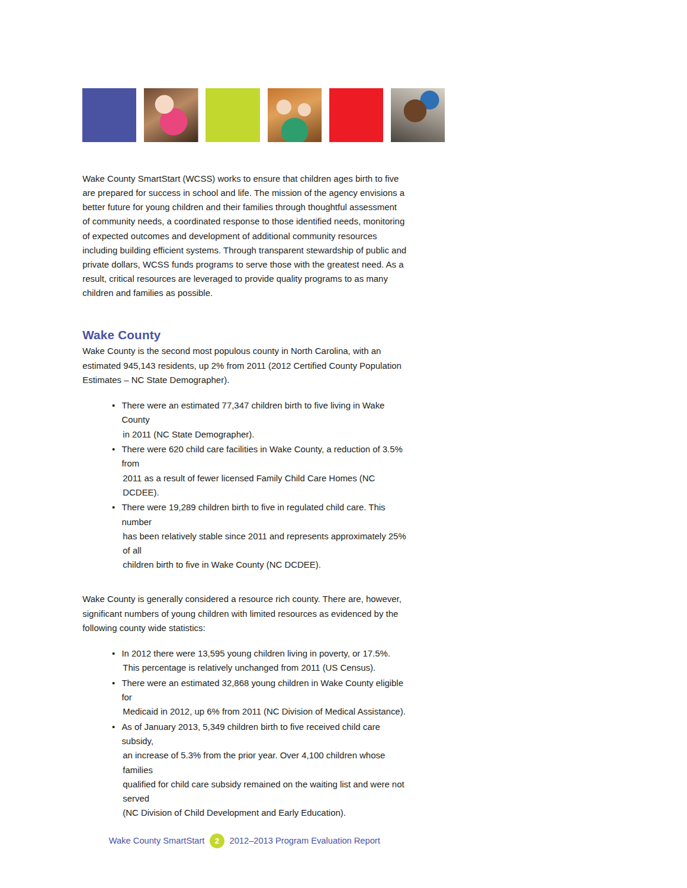Wake County SmartStart (WCSS) works to ensure that children ages birth to five are prepared for success in school and life. The mission of the agency envisions a better future for young children and their families through thoughtful assessment of community needs, a coordinated response to those identified needs, monitoring of expected outcomes and development of additional community resources including building efficient systems. Through transparent stewardship of public and private dollars, WCSS funds programs to serve those with the greatest need. As a result, critical resources are leveraged to provide quality programs to as many children and families as possible.
Wake County
Wake County is the second most populous county in North Carolina, with an estimated 945,143 residents, up 2% from 2011 (2012 Certified County Population Estimates – NC State Demographer).
There were an estimated 77,347 children birth to five living in Wake Countyin 2011 (NC State Demographer).
There were 620 child care facilities in Wake County, a reduction of 3.5% from2011 as a result of fewer licensed Family Child Care Homes (NC DCDEE).
There were 19,289 children birth to five in regulated child care. This numberhas been relatively stable since 2011 and represents approximately 25% of all children birth to five in Wake County (NC DCDEE).
Wake County is generally considered a resource rich county. There are, however, significant numbers of young children with limited resources as evidenced by the following county wide statistics:
In 2012 there were 13,595 young children living in poverty, or 17.5%.This percentage is relatively unchanged from 2011 (US Census).
There were an estimated 32,868 young children in Wake County eligible forMedicaid in 2012, up 6% from 2011 (NC Division of Medical Assistance).
As of January 2013, 5,349 children birth to five received child care subsidy,an increase of 5.3% from the prior year. Over 4,100 children whose families qualified for child care subsidy remained on the waiting list and were not served(NC Division of Child Development and Early Education).
Wake County SmartStart 2 2012–2013 Program Evaluation Report